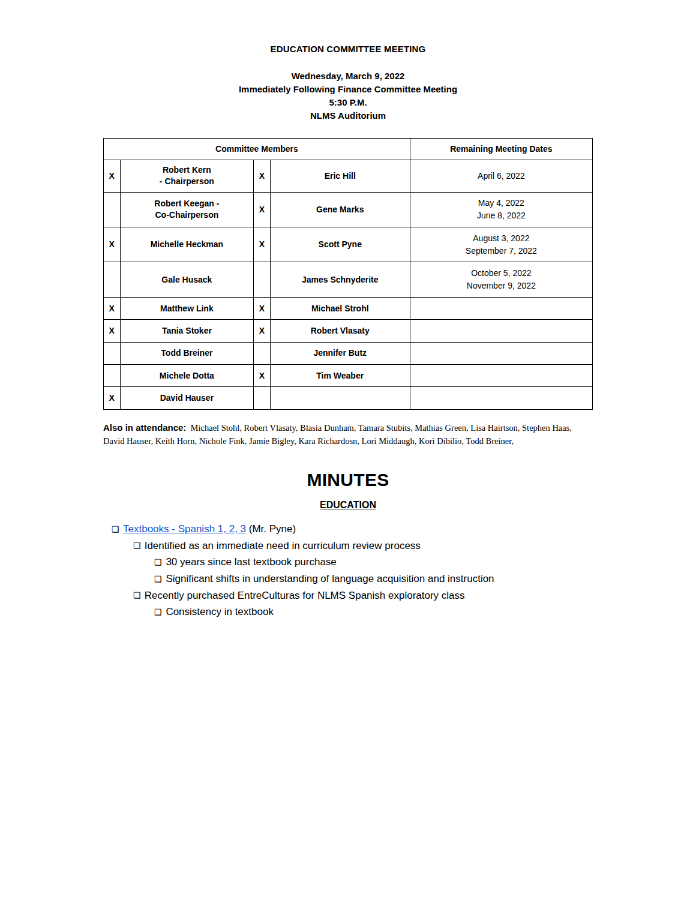EDUCATION COMMITTEE MEETING
Wednesday, March 9, 2022
Immediately Following Finance Committee Meeting
5:30 P.M.
NLMS Auditorium
| Committee Members | Remaining Meeting Dates |
| --- | --- |
| X | Robert Kern - Chairperson | X | Eric Hill | April 6, 2022 |
| | Robert Keegan - Co-Chairperson | X | Gene Marks | May 4, 2022 June 8, 2022 |
| X | Michelle Heckman | X | Scott Pyne | August 3, 2022 September 7, 2022 |
| | Gale Husack | | James Schnyderite | October 5, 2022 November 9, 2022 |
| X | Matthew Link | X | Michael Strohl | |
| X | Tania Stoker | X | Robert Vlasaty | |
| | Todd Breiner | | Jennifer Butz | |
| | Michele Dotta | X | Tim Weaber | |
| X | David Hauser | | | |
Also in attendance: Michael Stohl, Robert Vlasaty, Blasia Dunham, Tamara Stubits, Mathias Green, Lisa Hairtson, Stephen Haas, David Hauser, Keith Horn, Nichole Fink, Jamie Bigley, Kara Richardosn, Lori Middaugh, Kori Dibilio, Todd Breiner,
MINUTES
EDUCATION
Textbooks - Spanish 1, 2, 3 (Mr. Pyne)
Identified as an immediate need in curriculum review process
30 years since last textbook purchase
Significant shifts in understanding of language acquisition and instruction
Recently purchased EntreCulturas for NLMS Spanish exploratory class
Consistency in textbook